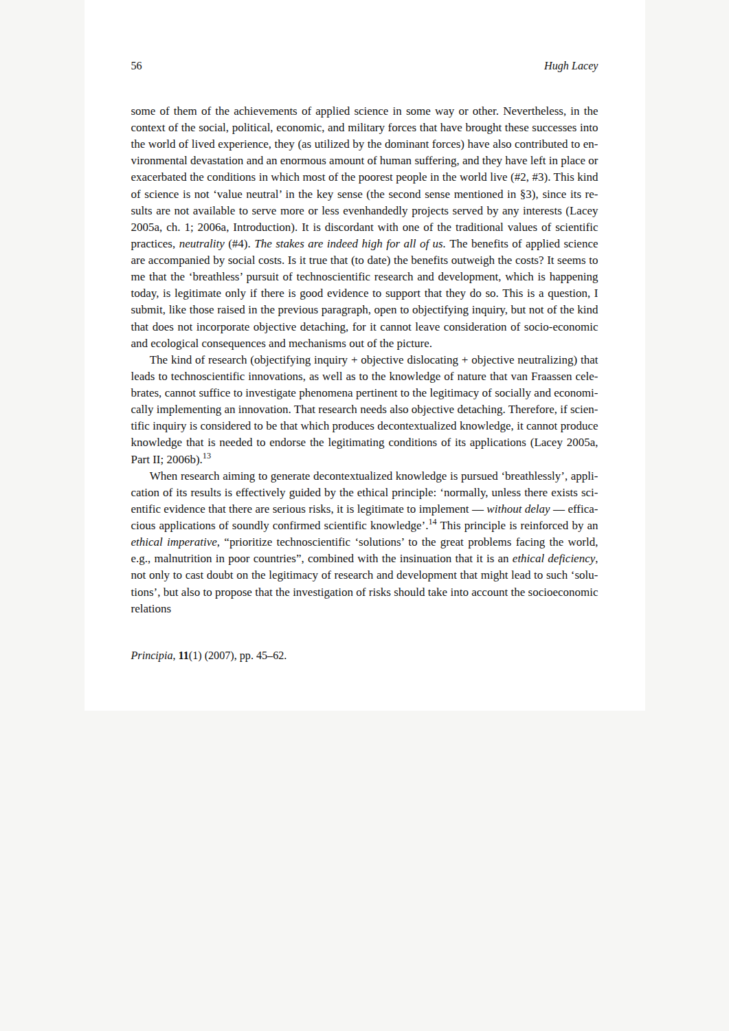56 Hugh Lacey
some of them of the achievements of applied science in some way or other. Nevertheless, in the context of the social, political, economic, and military forces that have brought these successes into the world of lived experience, they (as utilized by the dominant forces) have also contributed to environmental devastation and an enormous amount of human suffering, and they have left in place or exacerbated the conditions in which most of the poorest people in the world live (#2, #3). This kind of science is not ‘value neutral’ in the key sense (the second sense mentioned in §3), since its results are not available to serve more or less evenhandedly projects served by any interests (Lacey 2005a, ch. 1; 2006a, Introduction). It is discordant with one of the traditional values of scientific practices, neutrality (#4). The stakes are indeed high for all of us. The benefits of applied science are accompanied by social costs. Is it true that (to date) the benefits outweigh the costs? It seems to me that the ‘breathless’ pursuit of technoscientific research and development, which is happening today, is legitimate only if there is good evidence to support that they do so. This is a question, I submit, like those raised in the previous paragraph, open to objectifying inquiry, but not of the kind that does not incorporate objective detaching, for it cannot leave consideration of socio-economic and ecological consequences and mechanisms out of the picture.
The kind of research (objectifying inquiry + objective dislocating + objective neutralizing) that leads to technoscientific innovations, as well as to the knowledge of nature that van Fraassen celebrates, cannot suffice to investigate phenomena pertinent to the legitimacy of socially and economically implementing an innovation. That research needs also objective detaching. Therefore, if scientific inquiry is considered to be that which produces decontextualized knowledge, it cannot produce knowledge that is needed to endorse the legitimating conditions of its applications (Lacey 2005a, Part II; 2006b).13
When research aiming to generate decontextualized knowledge is pursued ‘breathlessly’, application of its results is effectively guided by the ethical principle: ‘normally, unless there exists scientific evidence that there are serious risks, it is legitimate to implement — without delay — efficacious applications of soundly confirmed scientific knowledge’.14 This principle is reinforced by an ethical imperative, “prioritize technoscientific ‘solutions’ to the great problems facing the world, e.g., malnutrition in poor countries”, combined with the insinuation that it is an ethical deficiency, not only to cast doubt on the legitimacy of research and development that might lead to such ‘solutions’, but also to propose that the investigation of risks should take into account the socioeconomic relations
Principia, 11(1) (2007), pp. 45–62.